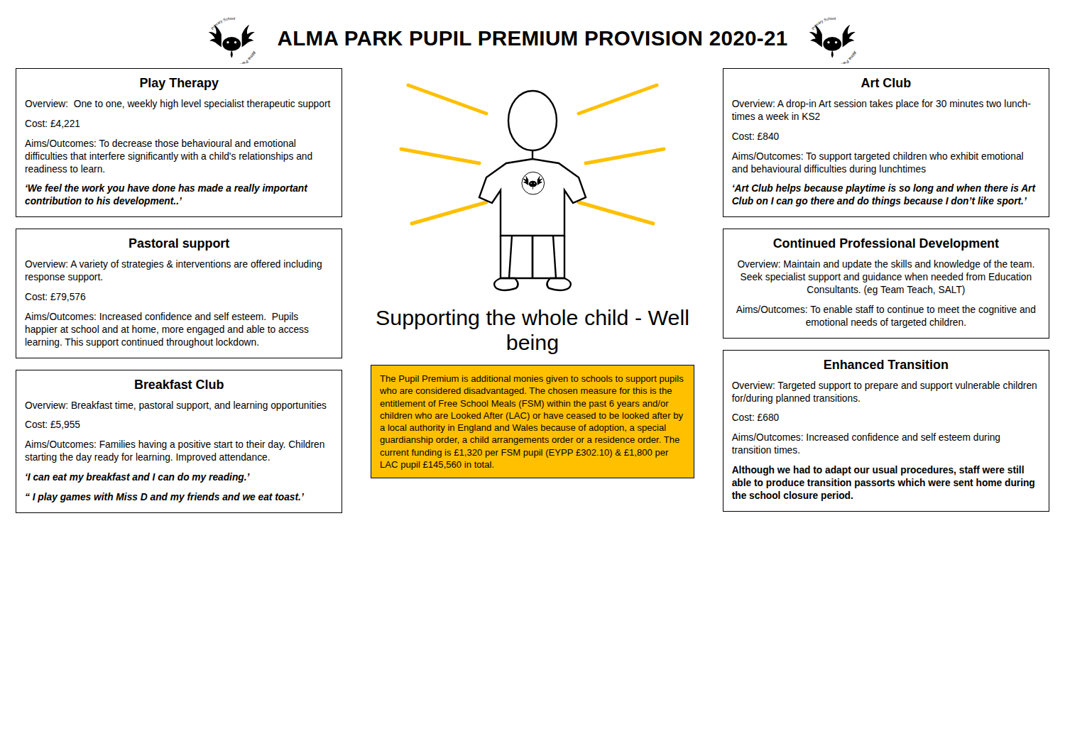Alma Park Primary School
ALMA PARK PUPIL PREMIUM PROVISION 2020-21
Alma Park Primary School
Play Therapy
Overview: One to one, weekly high level specialist therapeutic support
Cost: £4,221
Aims/Outcomes: To decrease those behavioural and emotional difficulties that interfere significantly with a child's relationships and readiness to learn.
‘We feel the work you have done has made a really important contribution to his development..’
Pastoral support
Overview: A variety of strategies & interventions are offered including response support.
Cost: £79,576
Aims/Outcomes: Increased confidence and self esteem. Pupils happier at school and at home, more engaged and able to access learning. This support continued throughout lockdown.
Breakfast Club
Overview: Breakfast time, pastoral support, and learning opportunities
Cost: £5,955
Aims/Outcomes: Families having a positive start to their day. Children starting the day ready for learning. Improved attendance.
‘I can eat my breakfast and I can do my reading.’
“ I play games with Miss D and my friends and we eat toast.’
Supporting the whole child - Well being
The Pupil Premium is additional monies given to schools to support pupils who are considered disadvantaged. The chosen measure for this is the entitlement of Free School Meals (FSM) within the past 6 years and/or children who are Looked After (LAC) or have ceased to be looked after by a local authority in England and Wales because of adoption, a special guardianship order, a child arrangements order or a residence order. The current funding is £1,320 per FSM pupil (EYPP £302.10) & £1,800 per LAC pupil £145,560 in total.
Art Club
Overview: A drop-in Art session takes place for 30 minutes two lunch-times a week in KS2
Cost: £840
Aims/Outcomes: To support targeted children who exhibit emotional and behavioural difficulties during lunchtimes
‘Art Club helps because playtime is so long and when there is Art Club on I can go there and do things because I don’t like sport.’
Continued Professional Development
Overview: Maintain and update the skills and knowledge of the team. Seek specialist support and guidance when needed from Education Consultants. (eg Team Teach, SALT)
Aims/Outcomes: To enable staff to continue to meet the cognitive and emotional needs of targeted children.
Enhanced Transition
Overview: Targeted support to prepare and support vulnerable children for/during planned transitions.
Cost: £680
Aims/Outcomes: Increased confidence and self esteem during transition times.
Although we had to adapt our usual procedures, staff were still able to produce transition passorts which were sent home during the school closure period.